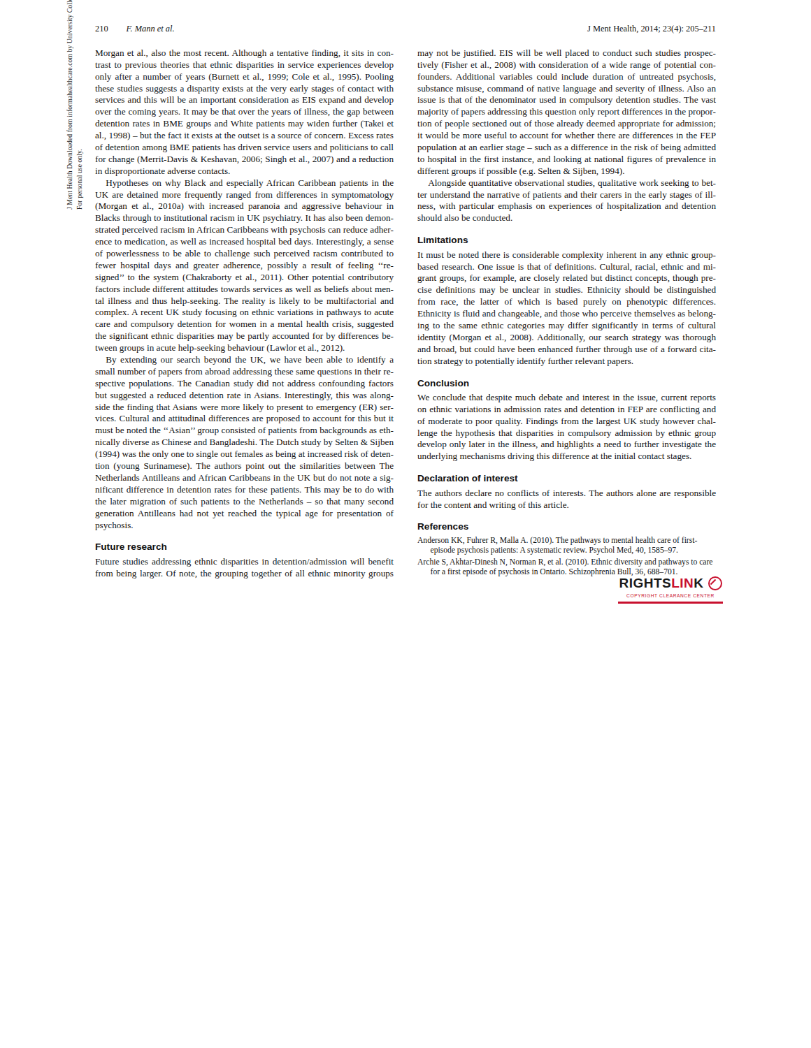J Ment Health Downloaded from informahealthcare.com by University College London on 06/26/15 For personal use only.
210 F. Mann et al.
J Ment Health, 2014; 23(4): 205–211
Morgan et al., also the most recent. Although a tentative finding, it sits in contrast to previous theories that ethnic disparities in service experiences develop only after a number of years (Burnett et al., 1999; Cole et al., 1995). Pooling these studies suggests a disparity exists at the very early stages of contact with services and this will be an important consideration as EIS expand and develop over the coming years. It may be that over the years of illness, the gap between detention rates in BME groups and White patients may widen further (Takei et al., 1998) – but the fact it exists at the outset is a source of concern. Excess rates of detention among BME patients has driven service users and politicians to call for change (Merrit-Davis & Keshavan, 2006; Singh et al., 2007) and a reduction in disproportionate adverse contacts.
Hypotheses on why Black and especially African Caribbean patients in the UK are detained more frequently ranged from differences in symptomatology (Morgan et al., 2010a) with increased paranoia and aggressive behaviour in Blacks through to institutional racism in UK psychiatry. It has also been demonstrated perceived racism in African Caribbeans with psychosis can reduce adherence to medication, as well as increased hospital bed days. Interestingly, a sense of powerlessness to be able to challenge such perceived racism contributed to fewer hospital days and greater adherence, possibly a result of feeling ‘‘resigned’’ to the system (Chakraborty et al., 2011). Other potential contributory factors include different attitudes towards services as well as beliefs about mental illness and thus help-seeking. The reality is likely to be multifactorial and complex. A recent UK study focusing on ethnic variations in pathways to acute care and compulsory detention for women in a mental health crisis, suggested the significant ethnic disparities may be partly accounted for by differences between groups in acute help-seeking behaviour (Lawlor et al., 2012).
By extending our search beyond the UK, we have been able to identify a small number of papers from abroad addressing these same questions in their respective populations. The Canadian study did not address confounding factors but suggested a reduced detention rate in Asians. Interestingly, this was alongside the finding that Asians were more likely to present to emergency (ER) services. Cultural and attitudinal differences are proposed to account for this but it must be noted the ‘‘Asian’’ group consisted of patients from backgrounds as ethnically diverse as Chinese and Bangladeshi. The Dutch study by Selten & Sijben (1994) was the only one to single out females as being at increased risk of detention (young Surinamese). The authors point out the similarities between The Netherlands Antilleans and African Caribbeans in the UK but do not note a significant difference in detention rates for these patients. This may be to do with the later migration of such patients to the Netherlands – so that many second generation Antilleans had not yet reached the typical age for presentation of psychosis.
Future research
Future studies addressing ethnic disparities in detention/admission will benefit from being larger. Of note, the grouping together of all ethnic minority groups may not be justified. EIS will be well placed to conduct such studies prospectively (Fisher et al., 2008) with consideration of a wide range of potential confounders. Additional variables could include duration of untreated psychosis, substance misuse, command of native language and severity of illness. Also an issue is that of the denominator used in compulsory detention studies. The vast majority of papers addressing this question only report differences in the proportion of people sectioned out of those already deemed appropriate for admission; it would be more useful to account for whether there are differences in the FEP population at an earlier stage – such as a difference in the risk of being admitted to hospital in the first instance, and looking at national figures of prevalence in different groups if possible (e.g. Selten & Sijben, 1994).
Alongside quantitative observational studies, qualitative work seeking to better understand the narrative of patients and their carers in the early stages of illness, with particular emphasis on experiences of hospitalization and detention should also be conducted.
Limitations
It must be noted there is considerable complexity inherent in any ethnic group-based research. One issue is that of definitions. Cultural, racial, ethnic and migrant groups, for example, are closely related but distinct concepts, though precise definitions may be unclear in studies. Ethnicity should be distinguished from race, the latter of which is based purely on phenotypic differences. Ethnicity is fluid and changeable, and those who perceive themselves as belonging to the same ethnic categories may differ significantly in terms of cultural identity (Morgan et al., 2008). Additionally, our search strategy was thorough and broad, but could have been enhanced further through use of a forward citation strategy to potentially identify further relevant papers.
Conclusion
We conclude that despite much debate and interest in the issue, current reports on ethnic variations in admission rates and detention in FEP are conflicting and of moderate to poor quality. Findings from the largest UK study however challenge the hypothesis that disparities in compulsory admission by ethnic group develop only later in the illness, and highlights a need to further investigate the underlying mechanisms driving this difference at the initial contact stages.
Declaration of interest
The authors declare no conflicts of interests. The authors alone are responsible for the content and writing of this article.
References
Anderson KK, Fuhrer R, Malla A. (2010). The pathways to mental health care of first-episode psychosis patients: A systematic review. Psychol Med, 40, 1585–97.
Archie S, Akhtar-Dinesh N, Norman R, et al. (2010). Ethnic diversity and pathways to care for a first episode of psychosis in Ontario. Schizophrenia Bull, 36, 688–701.
RIGHTSLINK
Copyright Clearance Center